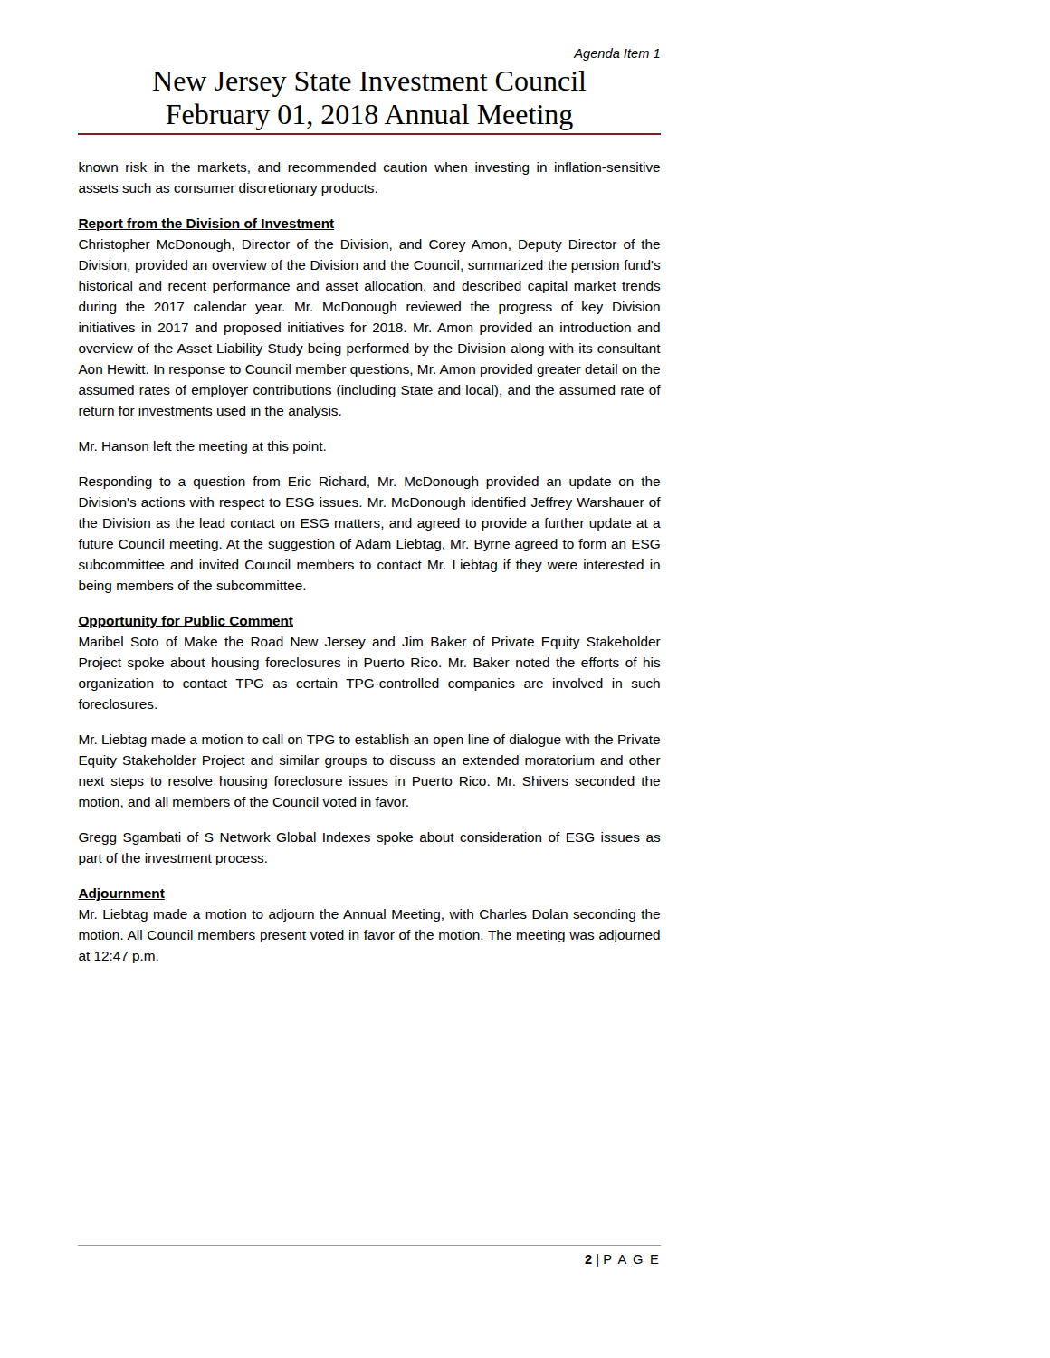Agenda Item 1
New Jersey State Investment Council
February 01, 2018 Annual Meeting
known risk in the markets, and recommended caution when investing in inflation-sensitive assets such as consumer discretionary products.
Report from the Division of Investment
Christopher McDonough, Director of the Division, and Corey Amon, Deputy Director of the Division, provided an overview of the Division and the Council, summarized the pension fund's historical and recent performance and asset allocation, and described capital market trends during the 2017 calendar year. Mr. McDonough reviewed the progress of key Division initiatives in 2017 and proposed initiatives for 2018. Mr. Amon provided an introduction and overview of the Asset Liability Study being performed by the Division along with its consultant Aon Hewitt. In response to Council member questions, Mr. Amon provided greater detail on the assumed rates of employer contributions (including State and local), and the assumed rate of return for investments used in the analysis.
Mr. Hanson left the meeting at this point.
Responding to a question from Eric Richard, Mr. McDonough provided an update on the Division's actions with respect to ESG issues. Mr. McDonough identified Jeffrey Warshauer of the Division as the lead contact on ESG matters, and agreed to provide a further update at a future Council meeting. At the suggestion of Adam Liebtag, Mr. Byrne agreed to form an ESG subcommittee and invited Council members to contact Mr. Liebtag if they were interested in being members of the subcommittee.
Opportunity for Public Comment
Maribel Soto of Make the Road New Jersey and Jim Baker of Private Equity Stakeholder Project spoke about housing foreclosures in Puerto Rico. Mr. Baker noted the efforts of his organization to contact TPG as certain TPG-controlled companies are involved in such foreclosures.
Mr. Liebtag made a motion to call on TPG to establish an open line of dialogue with the Private Equity Stakeholder Project and similar groups to discuss an extended moratorium and other next steps to resolve housing foreclosure issues in Puerto Rico. Mr. Shivers seconded the motion, and all members of the Council voted in favor.
Gregg Sgambati of S Network Global Indexes spoke about consideration of ESG issues as part of the investment process.
Adjournment
Mr. Liebtag made a motion to adjourn the Annual Meeting, with Charles Dolan seconding the motion. All Council members present voted in favor of the motion. The meeting was adjourned at 12:47 p.m.
2 | P A G E